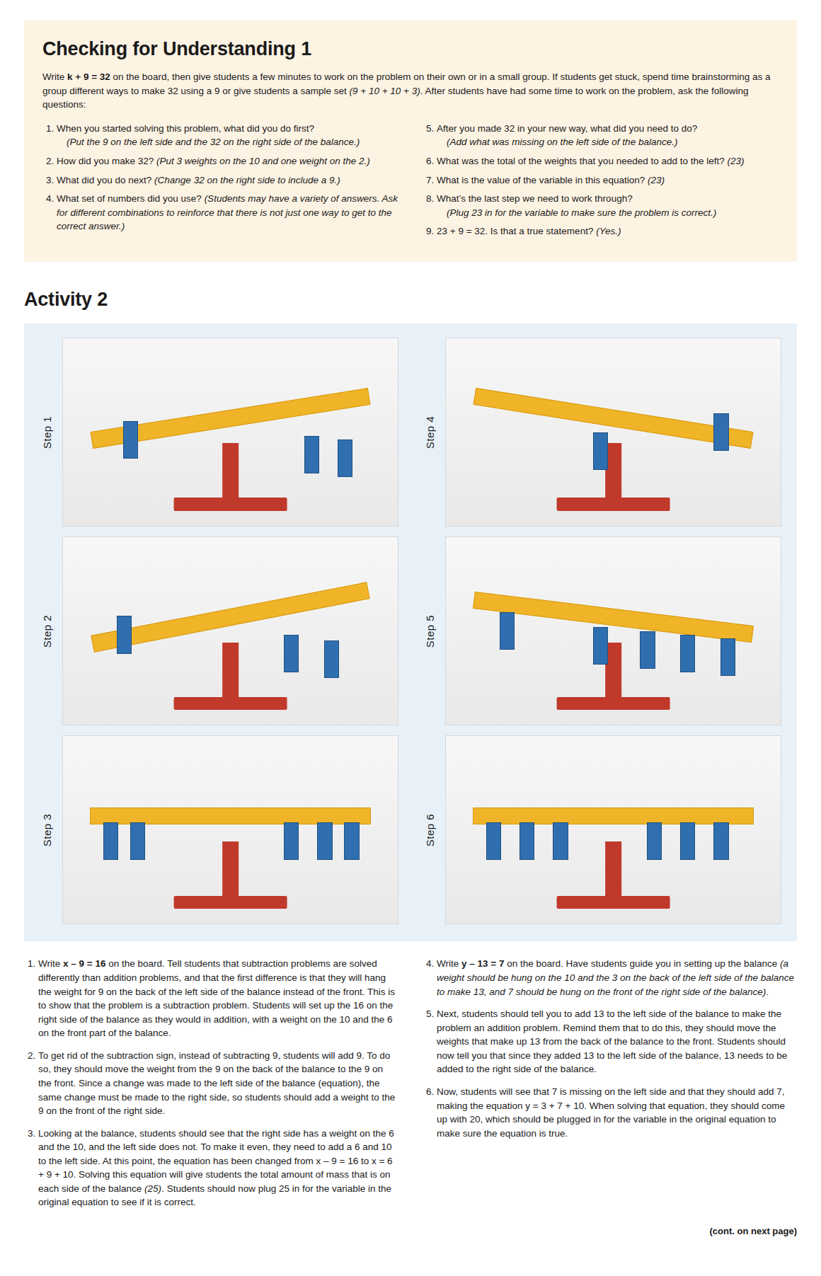Checking for Understanding 1
Write k + 9 = 32 on the board, then give students a few minutes to work on the problem on their own or in a small group. If students get stuck, spend time brainstorming as a group different ways to make 32 using a 9 or give students a sample set (9 + 10 + 10 + 3). After students have had some time to work on the problem, ask the following questions:
When you started solving this problem, what did you do first? (Put the 9 on the left side and the 32 on the right side of the balance.)
How did you make 32? (Put 3 weights on the 10 and one weight on the 2.)
What did you do next? (Change 32 on the right side to include a 9.)
What set of numbers did you use? (Students may have a variety of answers. Ask for different combinations to reinforce that there is not just one way to get to the correct answer.)
After you made 32 in your new way, what did you need to do? (Add what was missing on the left side of the balance.)
What was the total of the weights that you needed to add to the left? (23)
What is the value of the variable in this equation? (23)
What’s the last step we need to work through? (Plug 23 in for the variable to make sure the problem is correct.)
23 + 9 = 32. Is that a true statement? (Yes.)
Activity 2
Step 1
Step 4
Step 2
Step 5
Step 3
Step 6
Write x – 9 = 16 on the board. Tell students that subtraction problems are solved differently than addition problems, and that the first difference is that they will hang the weight for 9 on the back of the left side of the balance instead of the front. This is to show that the problem is a subtraction problem. Students will set up the 16 on the right side of the balance as they would in addition, with a weight on the 10 and the 6 on the front part of the balance.
To get rid of the subtraction sign, instead of subtracting 9, students will add 9. To do so, they should move the weight from the 9 on the back of the balance to the 9 on the front. Since a change was made to the left side of the balance (equation), the same change must be made to the right side, so students should add a weight to the 9 on the front of the right side.
Looking at the balance, students should see that the right side has a weight on the 6 and the 10, and the left side does not. To make it even, they need to add a 6 and 10 to the left side. At this point, the equation has been changed from x – 9 = 16 to x = 6 + 9 + 10. Solving this equation will give students the total amount of mass that is on each side of the balance (25). Students should now plug 25 in for the variable in the original equation to see if it is correct.
Write y – 13 = 7 on the board. Have students guide you in setting up the balance (a weight should be hung on the 10 and the 3 on the back of the left side of the balance to make 13, and 7 should be hung on the front of the right side of the balance).
Next, students should tell you to add 13 to the left side of the balance to make the problem an addition problem. Remind them that to do this, they should move the weights that make up 13 from the back of the balance to the front. Students should now tell you that since they added 13 to the left side of the balance, 13 needs to be added to the right side of the balance.
Now, students will see that 7 is missing on the left side and that they should add 7, making the equation y = 3 + 7 + 10. When solving that equation, they should come up with 20, which should be plugged in for the variable in the original equation to make sure the equation is true.
(cont. on next page)